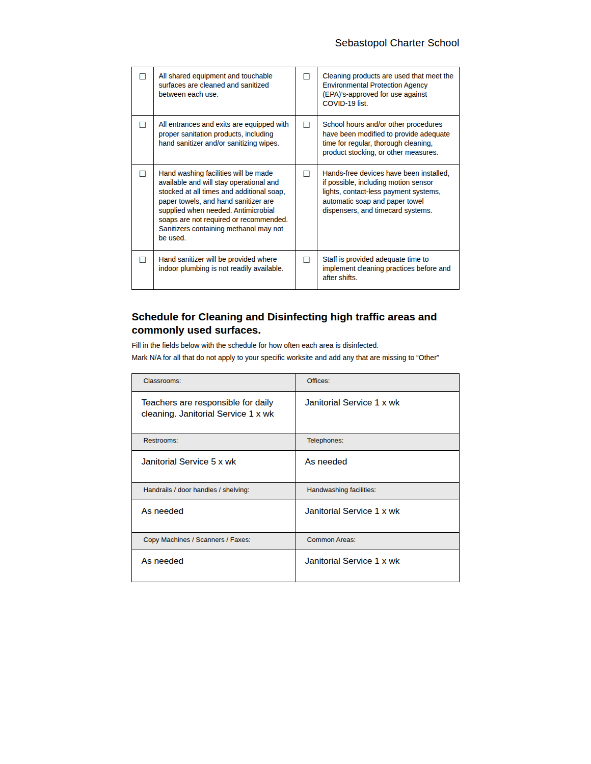Sebastopol Charter School
| ☐ | All shared equipment and touchable surfaces are cleaned and sanitized between each use. | ☐ | Cleaning products are used that meet the Environmental Protection Agency (EPA)’s-approved for use against COVID-19 list. |
| ☐ | All entrances and exits are equipped with proper sanitation products, including hand sanitizer and/or sanitizing wipes. | ☐ | School hours and/or other procedures have been modified to provide adequate time for regular, thorough cleaning, product stocking, or other measures. |
| ☐ | Hand washing facilities will be made available and will stay operational and stocked at all times and additional soap, paper towels, and hand sanitizer are supplied when needed. Antimicrobial soaps are not required or recommended. Sanitizers containing methanol may not be used. | ☐ | Hands-free devices have been installed, if possible, including motion sensor lights, contact-less payment systems, automatic soap and paper towel dispensers, and timecard systems. |
| ☐ | Hand sanitizer will be provided where indoor plumbing is not readily available. | ☐ | Staff is provided adequate time to implement cleaning practices before and after shifts. |
Schedule for Cleaning and Disinfecting high traffic areas and commonly used surfaces.
Fill in the fields below with the schedule for how often each area is disinfected.
Mark N/A for all that do not apply to your specific worksite and add any that are missing to “Other”
| Classrooms: | Offices: |
| Teachers are responsible for daily cleaning. Janitorial Service 1 x wk | Janitorial Service 1 x wk |
| Restrooms: | Telephones: |
| Janitorial Service 5 x wk | As needed |
| Handrails / door handles / shelving: | Handwashing facilities: |
| As needed | Janitorial Service 1 x wk |
| Copy Machines / Scanners / Faxes: | Common Areas: |
| As needed | Janitorial Service 1 x wk |